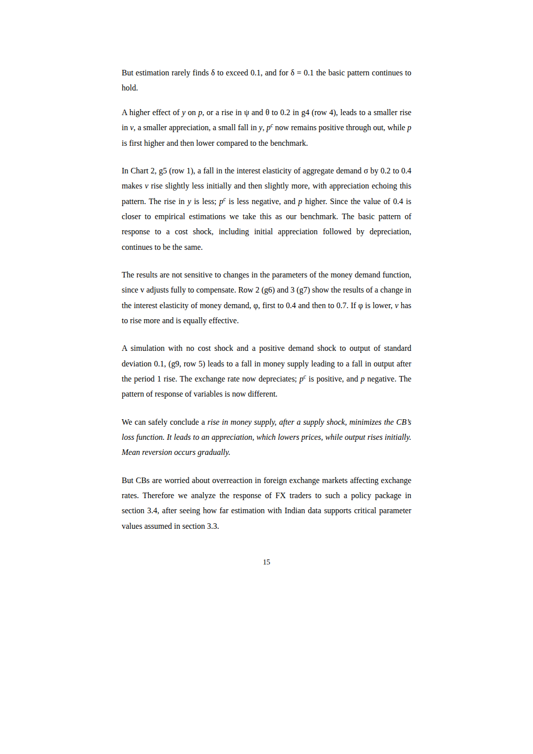But estimation rarely finds δ to exceed 0.1, and for δ = 0.1 the basic pattern continues to hold.
A higher effect of y on p, or a rise in ψ and θ to 0.2 in g4 (row 4), leads to a smaller rise in v, a smaller appreciation, a small fall in y, pc now remains positive through out, while p is first higher and then lower compared to the benchmark.
In Chart 2, g5 (row 1), a fall in the interest elasticity of aggregate demand σ by 0.2 to 0.4 makes v rise slightly less initially and then slightly more, with appreciation echoing this pattern. The rise in y is less; pc is less negative, and p higher. Since the value of 0.4 is closer to empirical estimations we take this as our benchmark. The basic pattern of response to a cost shock, including initial appreciation followed by depreciation, continues to be the same.
The results are not sensitive to changes in the parameters of the money demand function, since v adjusts fully to compensate. Row 2 (g6) and 3 (g7) show the results of a change in the interest elasticity of money demand, φ, first to 0.4 and then to 0.7. If φ is lower, v has to rise more and is equally effective.
A simulation with no cost shock and a positive demand shock to output of standard deviation 0.1, (g9, row 5) leads to a fall in money supply leading to a fall in output after the period 1 rise. The exchange rate now depreciates; pc is positive, and p negative. The pattern of response of variables is now different.
We can safely conclude a rise in money supply, after a supply shock, minimizes the CB’s loss function. It leads to an appreciation, which lowers prices, while output rises initially. Mean reversion occurs gradually.
But CBs are worried about overreaction in foreign exchange markets affecting exchange rates. Therefore we analyze the response of FX traders to such a policy package in section 3.4, after seeing how far estimation with Indian data supports critical parameter values assumed in section 3.3.
15